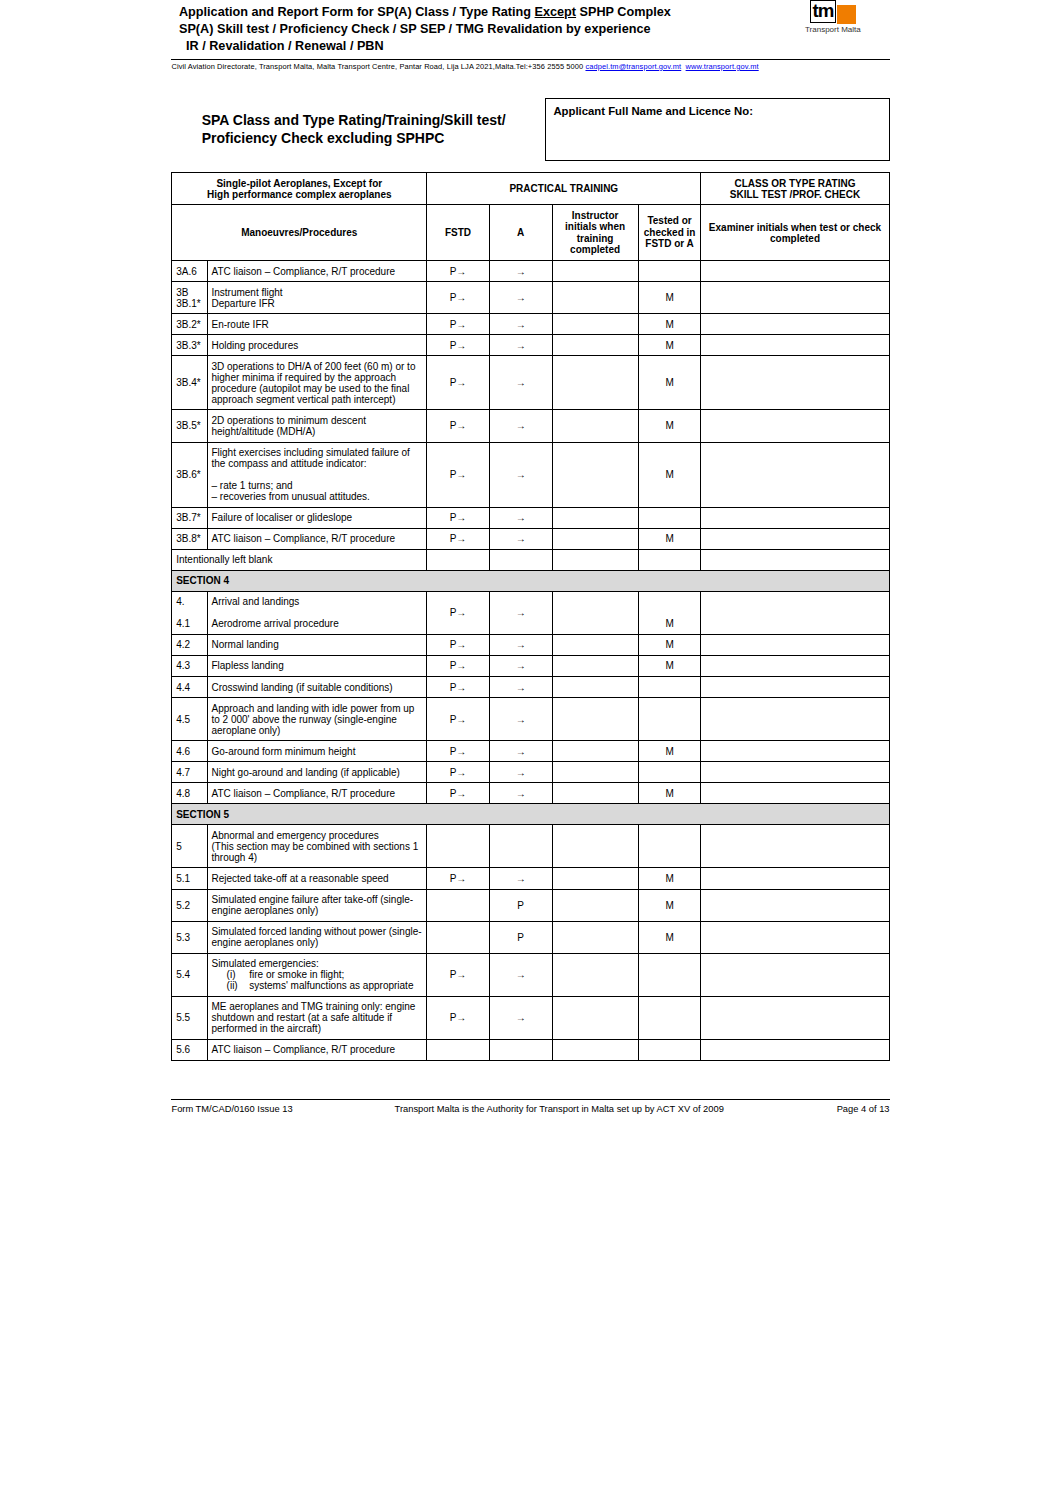tm
Transport Malta
Application and Report Form for SP(A) Class / Type Rating Except SPHP Complex
SP(A) Skill test / Proficiency Check / SP SEP / TMG Revalidation by experience
IR / Revalidation / Renewal / PBN
Civil Aviation Directorate, Transport Malta, Malta Transport Centre, Pantar Road, Lija LJA 2021,Malta.Tel:+356 2555 5000 cadpel.tm@transport.gov.mt www.transport.gov.mt
SPA Class and Type Rating/Training/Skill test/
Proficiency Check excluding SPHPC
Applicant Full Name and Licence No:
| Single-pilot Aeroplanes, Except for High performance complex aeroplanes | PRACTICAL TRAINING | CLASS OR TYPE RATING SKILL TEST /PROF. CHECK |
| --- | --- | --- |
| Manoeuvres/Procedures | FSTD | A | Instructor initials when training completed | Tested or checked in FSTD or A | Examiner initials when test or check completed |
| 3A.6 | ATC liaison – Compliance, R/T procedure | P → | → | | | |
| 3B 3B.1* | Instrument flight Departure IFR | P → | → | | M | |
| 3B.2* | En-route IFR | P → | → | | M | |
| 3B.3* | Holding procedures | P → | → | | M | |
| 3B.4* | 3D operations to DH/A of 200 feet (60 m) or to higher minima if required by the approach procedure (autopilot may be used to the final approach segment vertical path intercept) | P → | → | | M | |
| 3B.5* | 2D operations to minimum descent height/altitude (MDH/A) | P → | → | | M | |
| 3B.6* | Flight exercises including simulated failure of the compass and attitude indicator: – rate 1 turns; and – recoveries from unusual attitudes. | P → | → | | M | |
| 3B.7* | Failure of localiser or glideslope | P → | → | | | |
| 3B.8* | ATC liaison – Compliance, R/T procedure | P → | → | | M | |
| Intentionally left blank | | | | | |
| SECTION 4 |
| 4. 4.1 | Arrival and landings Aerodrome arrival procedure | P → | → | | M | |
| 4.2 | Normal landing | P → | → | | M | |
| 4.3 | Flapless landing | P → | → | | M | |
| 4.4 | Crosswind landing (if suitable conditions) | P → | → | | | |
| 4.5 | Approach and landing with idle power from up to 2 000' above the runway (single-engine aeroplane only) | P → | → | | | |
| 4.6 | Go-around form minimum height | P → | → | | M | |
| 4.7 | Night go-around and landing (if applicable) | P → | → | | | |
| 4.8 | ATC liaison – Compliance, R/T procedure | P → | → | | M | |
| SECTION 5 |
| 5 | Abnormal and emergency procedures (This section may be combined with sections 1 through 4) | | | | | |
| 5.1 | Rejected take-off at a reasonable speed | P → | → | | M | |
| 5.2 | Simulated engine failure after take-off (single-engine aeroplanes only) | | P | | M | |
| 5.3 | Simulated forced landing without power (single-engine aeroplanes only) | | P | | M | |
| 5.4 | Simulated emergencies: (i) fire or smoke in flight; (ii) systems' malfunctions as appropriate | P → | → | | | |
| 5.5 | ME aeroplanes and TMG training only: engine shutdown and restart (at a safe altitude if performed in the aircraft) | P → | → | | | |
| 5.6 | ATC liaison – Compliance, R/T procedure | | | | | |
| Form TM/CAD/0160 Issue 13 | Transport Malta is the Authority for Transport in Malta set up by ACT XV of 2009 | Page 4 of 13 |